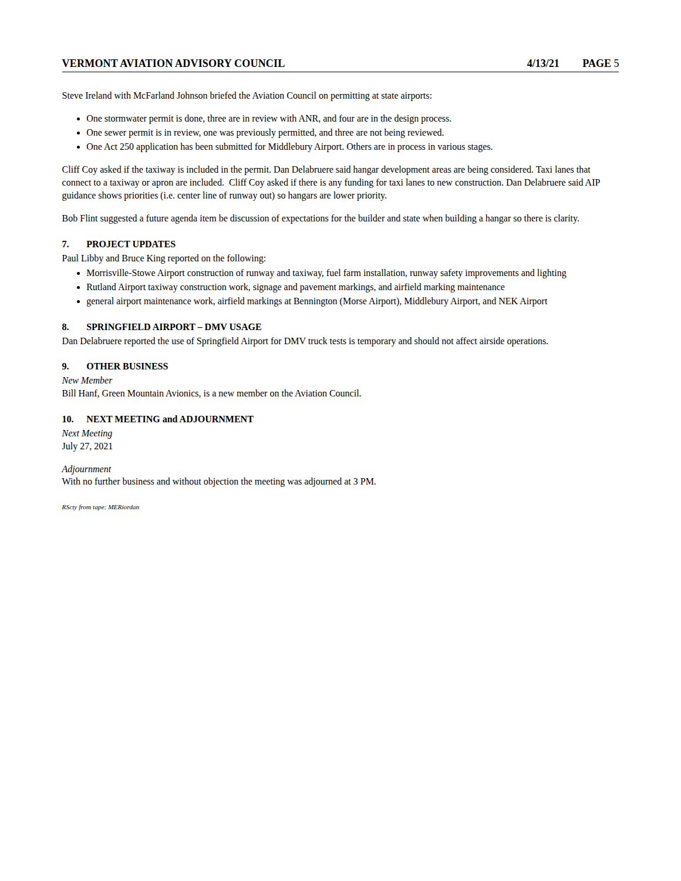VERMONT AVIATION ADVISORY COUNCIL 4/13/21 PAGE 5
Steve Ireland with McFarland Johnson briefed the Aviation Council on permitting at state airports:
One stormwater permit is done, three are in review with ANR, and four are in the design process.
One sewer permit is in review, one was previously permitted, and three are not being reviewed.
One Act 250 application has been submitted for Middlebury Airport. Others are in process in various stages.
Cliff Coy asked if the taxiway is included in the permit. Dan Delabruere said hangar development areas are being considered. Taxi lanes that connect to a taxiway or apron are included. Cliff Coy asked if there is any funding for taxi lanes to new construction. Dan Delabruere said AIP guidance shows priorities (i.e. center line of runway out) so hangars are lower priority.
Bob Flint suggested a future agenda item be discussion of expectations for the builder and state when building a hangar so there is clarity.
7. PROJECT UPDATES
Paul Libby and Bruce King reported on the following:
Morrisville-Stowe Airport construction of runway and taxiway, fuel farm installation, runway safety improvements and lighting
Rutland Airport taxiway construction work, signage and pavement markings, and airfield marking maintenance
general airport maintenance work, airfield markings at Bennington (Morse Airport), Middlebury Airport, and NEK Airport
8. SPRINGFIELD AIRPORT – DMV USAGE
Dan Delabruere reported the use of Springfield Airport for DMV truck tests is temporary and should not affect airside operations.
9. OTHER BUSINESS
New Member
Bill Hanf, Green Mountain Avionics, is a new member on the Aviation Council.
10. NEXT MEETING and ADJOURNMENT
Next Meeting
July 27, 2021
Adjournment
With no further business and without objection the meeting was adjourned at 3 PM.
RScty from tape: MERiordan